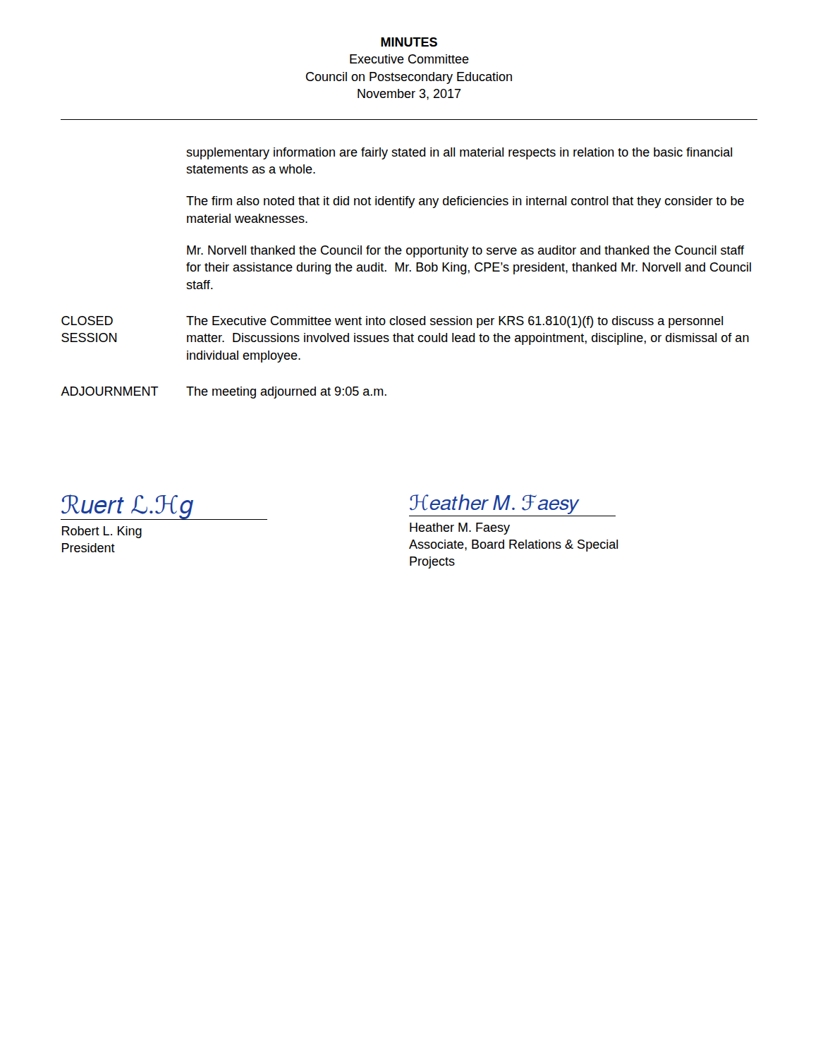MINUTES
Executive Committee
Council on Postsecondary Education
November 3, 2017
| | supplementary information are fairly stated in all material respects in relation to the basic financial statements as a whole. The firm also noted that it did not identify any deficiencies in internal control that they consider to be material weaknesses. Mr. Norvell thanked the Council for the opportunity to serve as auditor and thanked the Council staff for their assistance during the audit. Mr. Bob King, CPE’s president, thanked Mr. Norvell and Council staff. |
| CLOSED SESSION | The Executive Committee went into closed session per KRS 61.810(1)(f) to discuss a personnel matter. Discussions involved issues that could lead to the appointment, discipline, or dismissal of an individual employee. |
| ADJOURNMENT | The meeting adjourned at 9:05 a.m. |
| ℛ𝑢𝑒𝑟𝑡 ℒ.ℋ𝑔 Robert L. King President | ℋ𝑒𝑎𝑡ℎ𝑒𝑟 𝑀. ℱ𝑎𝑒𝑠𝑦 Heather M. Faesy Associate, Board Relations & Special Projects |